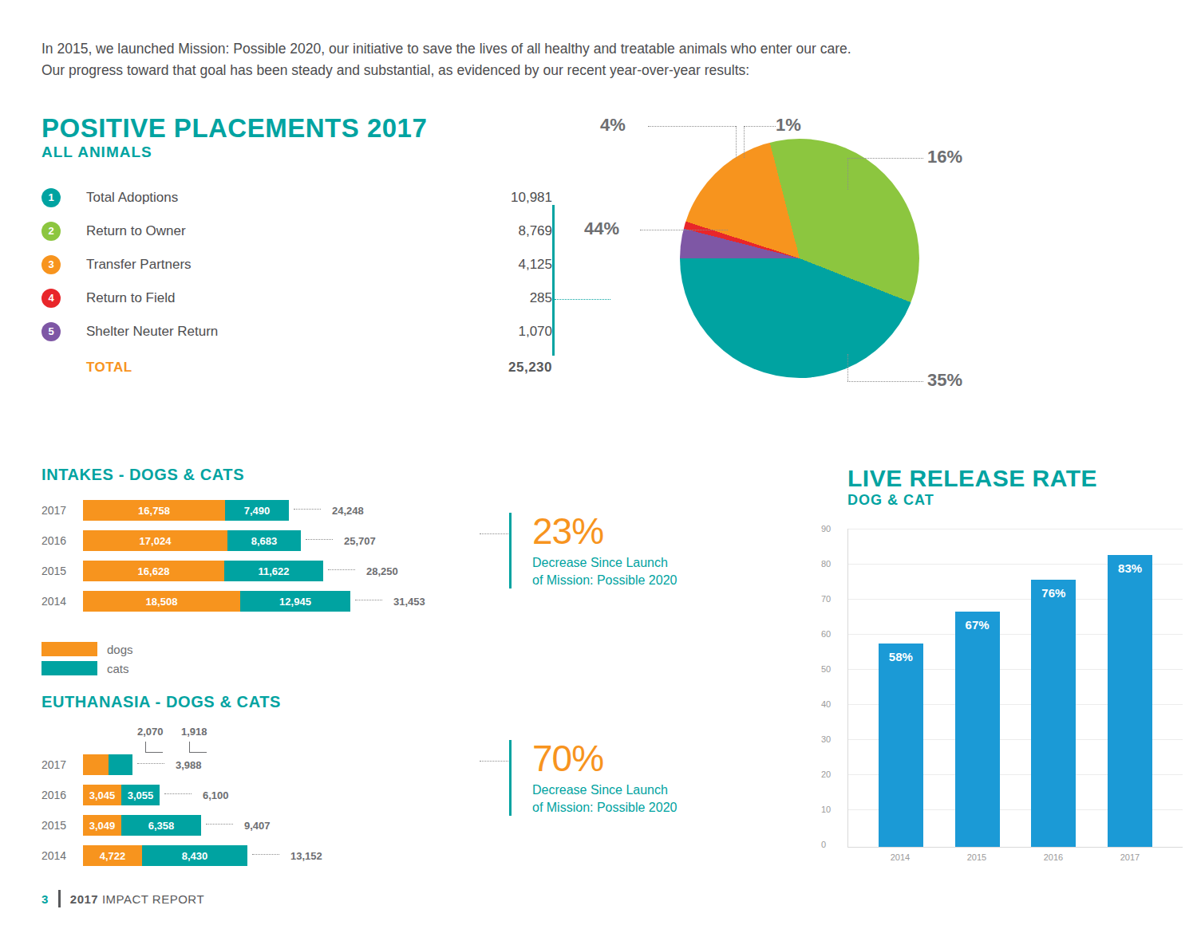In 2015, we launched Mission: Possible 2020, our initiative to save the lives of all healthy and treatable animals who enter our care. Our progress toward that goal has been steady and substantial, as evidenced by our recent year-over-year results:
POSITIVE PLACEMENTS 2017 ALL ANIMALS
| 1 | Total Adoptions | 10,981 |
| 2 | Return to Owner | 8,769 |
| 3 | Transfer Partners | 4,125 |
| 4 | Return to Field | 285 |
| 5 | Shelter Neuter Return | 1,070 |
| | TOTAL | 25,230 |
4%
1%
16%
44%
35%
INTAKES - DOGS & CATS
2017
16,758
7,490
24,248
2016
17,024
8,683
25,707
2015
16,628
11,622
28,250
2014
18,508
12,945
31,453
23%
Decrease Since Launch
of Mission: Possible 2020
dogs
cats
EUTHANASIA - DOGS & CATS
2,070
1,918
2017
3,988
2016
3,045
3,055
6,100
2015
3,049
6,358
9,407
2014
4,722
8,430
13,152
70%
Decrease Since Launch
of Mission: Possible 2020
LIVE RELEASE RATE DOG & CAT
90
80
70
60
50
40
30
20
10
0
58%
67%
76%
83%
2014201520162017
3 2017 IMPACT REPORT